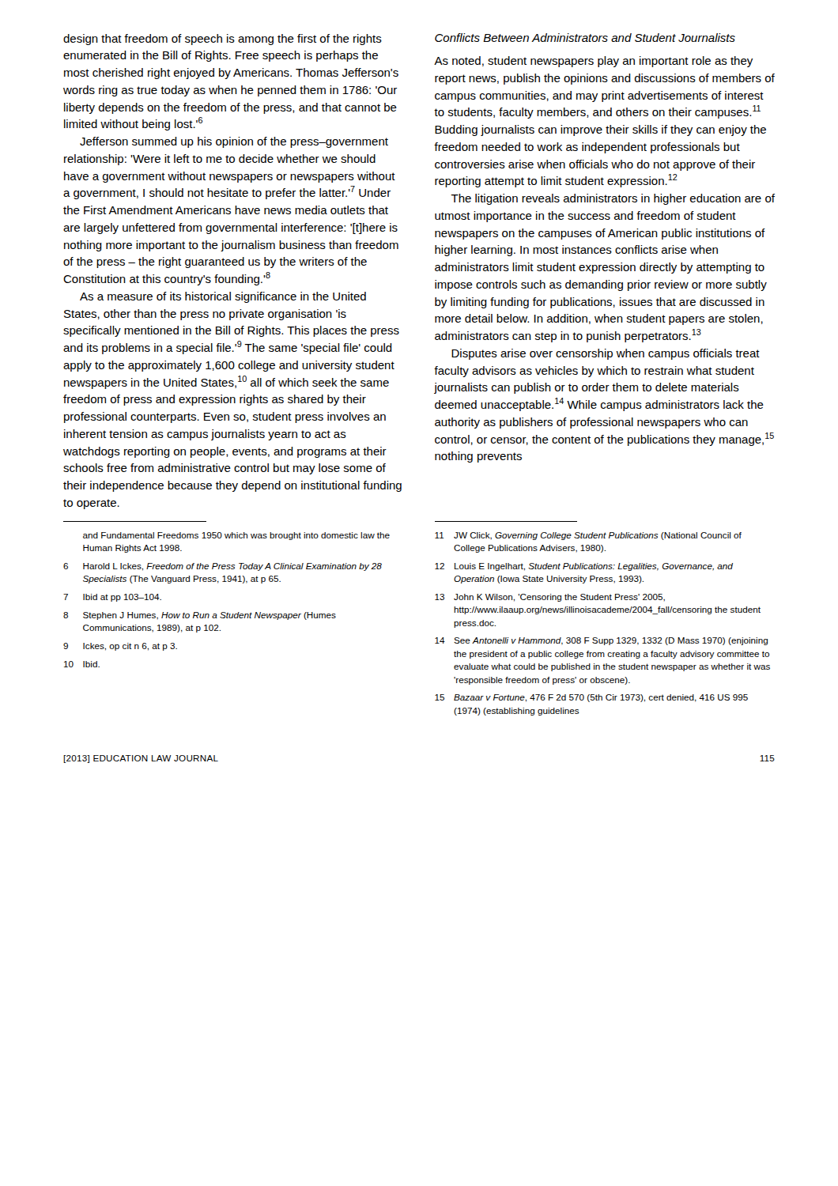design that freedom of speech is among the first of the rights enumerated in the Bill of Rights. Free speech is perhaps the most cherished right enjoyed by Americans. Thomas Jefferson's words ring as true today as when he penned them in 1786: 'Our liberty depends on the freedom of the press, and that cannot be limited without being lost.'6
Jefferson summed up his opinion of the press–government relationship: 'Were it left to me to decide whether we should have a government without newspapers or newspapers without a government, I should not hesitate to prefer the latter.'7 Under the First Amendment Americans have news media outlets that are largely unfettered from governmental interference: '[t]here is nothing more important to the journalism business than freedom of the press – the right guaranteed us by the writers of the Constitution at this country's founding.'8
As a measure of its historical significance in the United States, other than the press no private organisation 'is specifically mentioned in the Bill of Rights. This places the press and its problems in a special file.'9 The same 'special file' could apply to the approximately 1,600 college and university student newspapers in the United States,10 all of which seek the same freedom of press and expression rights as shared by their professional counterparts. Even so, student press involves an inherent tension as campus journalists yearn to act as watchdogs reporting on people, events, and programs at their schools free from administrative control but may lose some of their independence because they depend on institutional funding to operate.
Conflicts Between Administrators and Student Journalists
As noted, student newspapers play an important role as they report news, publish the opinions and discussions of members of campus communities, and may print advertisements of interest to students, faculty members, and others on their campuses.11 Budding journalists can improve their skills if they can enjoy the freedom needed to work as independent professionals but controversies arise when officials who do not approve of their reporting attempt to limit student expression.12
The litigation reveals administrators in higher education are of utmost importance in the success and freedom of student newspapers on the campuses of American public institutions of higher learning. In most instances conflicts arise when administrators limit student expression directly by attempting to impose controls such as demanding prior review or more subtly by limiting funding for publications, issues that are discussed in more detail below. In addition, when student papers are stolen, administrators can step in to punish perpetrators.13
Disputes arise over censorship when campus officials treat faculty advisors as vehicles by which to restrain what student journalists can publish or to order them to delete materials deemed unacceptable.14 While campus administrators lack the authority as publishers of professional newspapers who can control, or censor, the content of the publications they manage,15 nothing prevents
and Fundamental Freedoms 1950 which was brought into domestic law the Human Rights Act 1998.
6 Harold L Ickes, Freedom of the Press Today A Clinical Examination by 28 Specialists (The Vanguard Press, 1941), at p 65.
7 Ibid at pp 103–104.
8 Stephen J Humes, How to Run a Student Newspaper (Humes Communications, 1989), at p 102.
9 Ickes, op cit n 6, at p 3.
10 Ibid.
11 JW Click, Governing College Student Publications (National Council of College Publications Advisers, 1980).
12 Louis E Ingelhart, Student Publications: Legalities, Governance, and Operation (Iowa State University Press, 1993).
13 John K Wilson, 'Censoring the Student Press' 2005, http://www.ilaaup.org/news/illinoisacademe/2004_fall/censoring the student press.doc.
14 See Antonelli v Hammond, 308 F Supp 1329, 1332 (D Mass 1970) (enjoining the president of a public college from creating a faculty advisory committee to evaluate what could be published in the student newspaper as whether it was 'responsible freedom of press' or obscene).
15 Bazaar v Fortune, 476 F 2d 570 (5th Cir 1973), cert denied, 416 US 995 (1974) (establishing guidelines
[2013] EDUCATION LAW JOURNAL 115